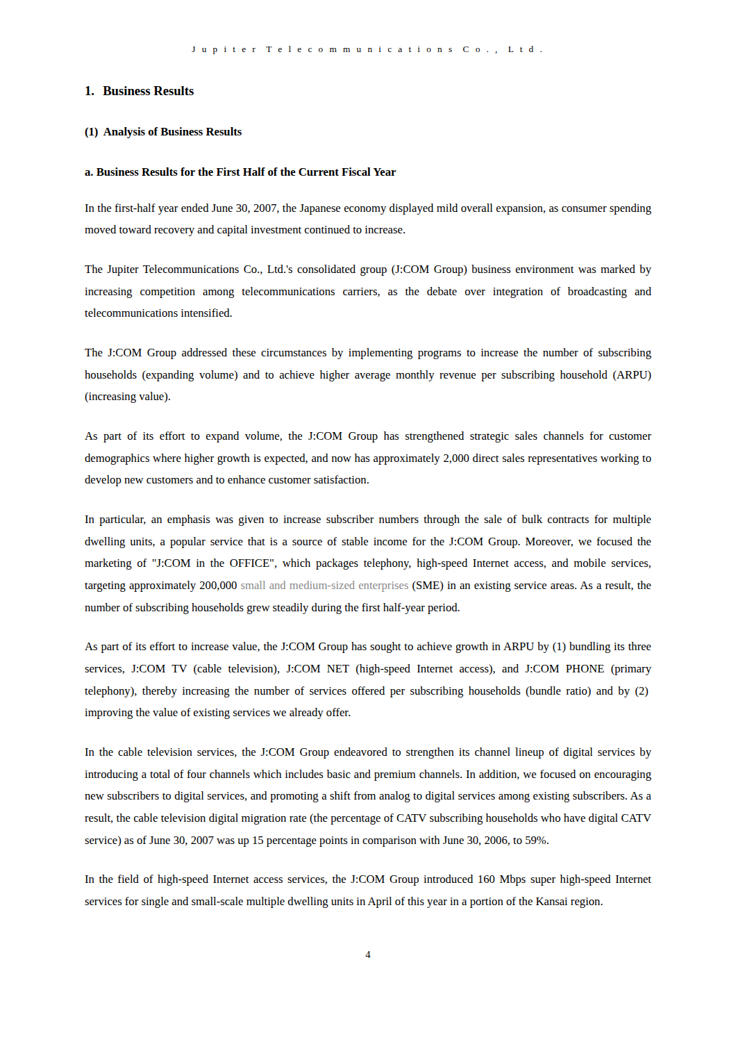J u p i t e r T e l e c o m m u n i c a t i o n s C o . , L t d .
1. Business Results
(1) Analysis of Business Results
a. Business Results for the First Half of the Current Fiscal Year
In the first-half year ended June 30, 2007, the Japanese economy displayed mild overall expansion, as consumer spending moved toward recovery and capital investment continued to increase.
The Jupiter Telecommunications Co., Ltd.'s consolidated group (J:COM Group) business environment was marked by increasing competition among telecommunications carriers, as the debate over integration of broadcasting and telecommunications intensified.
The J:COM Group addressed these circumstances by implementing programs to increase the number of subscribing households (expanding volume) and to achieve higher average monthly revenue per subscribing household (ARPU) (increasing value).
As part of its effort to expand volume, the J:COM Group has strengthened strategic sales channels for customer demographics where higher growth is expected, and now has approximately 2,000 direct sales representatives working to develop new customers and to enhance customer satisfaction.
In particular, an emphasis was given to increase subscriber numbers through the sale of bulk contracts for multiple dwelling units, a popular service that is a source of stable income for the J:COM Group. Moreover, we focused the marketing of "J:COM in the OFFICE", which packages telephony, high-speed Internet access, and mobile services, targeting approximately 200,000 small and medium-sized enterprises (SME) in an existing service areas. As a result, the number of subscribing households grew steadily during the first half-year period.
As part of its effort to increase value, the J:COM Group has sought to achieve growth in ARPU by (1) bundling its three services, J:COM TV (cable television), J:COM NET (high-speed Internet access), and J:COM PHONE (primary telephony), thereby increasing the number of services offered per subscribing households (bundle ratio) and by (2) improving the value of existing services we already offer.
In the cable television services, the J:COM Group endeavored to strengthen its channel lineup of digital services by introducing a total of four channels which includes basic and premium channels. In addition, we focused on encouraging new subscribers to digital services, and promoting a shift from analog to digital services among existing subscribers. As a result, the cable television digital migration rate (the percentage of CATV subscribing households who have digital CATV service) as of June 30, 2007 was up 15 percentage points in comparison with June 30, 2006, to 59%.
In the field of high-speed Internet access services, the J:COM Group introduced 160 Mbps super high-speed Internet services for single and small-scale multiple dwelling units in April of this year in a portion of the Kansai region.
4